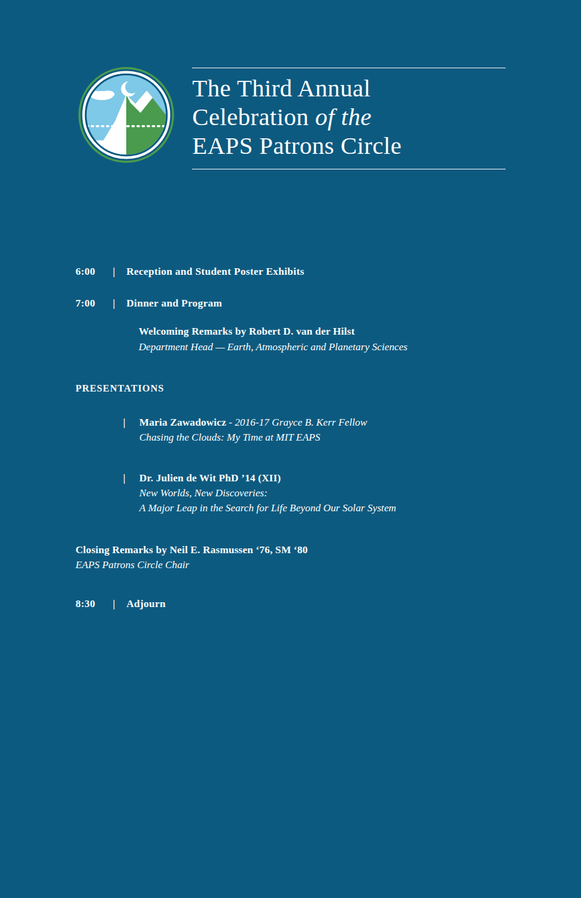The Third Annual
Celebration of the
EAPS Patrons Circle
6:00 | Reception and Student Poster Exhibits
7:00 | Dinner and Program
Welcoming Remarks by Robert D. van der Hilst Department Head — Earth, Atmospheric and Planetary Sciences
PRESENTATIONS
|
Maria Zawadowicz - 2016-17 Grayce B. Kerr Fellow Chasing the Clouds: My Time at MIT EAPS
|
Dr. Julien de Wit PhD ’14 (XII) New Worlds, New Discoveries: A Major Leap in the Search for Life Beyond Our Solar System
Closing Remarks by Neil E. Rasmussen ‘76, SM ‘80 EAPS Patrons Circle Chair
8:30 | Adjourn